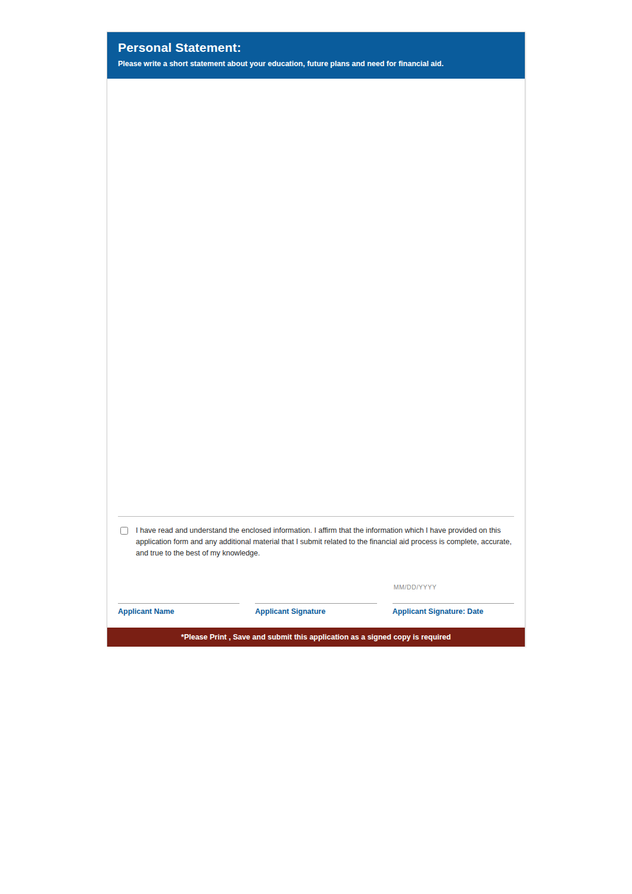Personal Statement:
Please write a short statement about your education, future plans and need for financial aid.
I have read and understand the enclosed information. I affirm that the information which I have provided on this application form and any additional material that I submit related to the financial aid process is complete, accurate, and true to the best of my knowledge.
Applicant Name
Applicant Signature
MM/DD/YYYY
Applicant Signature: Date
*Please Print , Save and submit this application as a signed copy is required